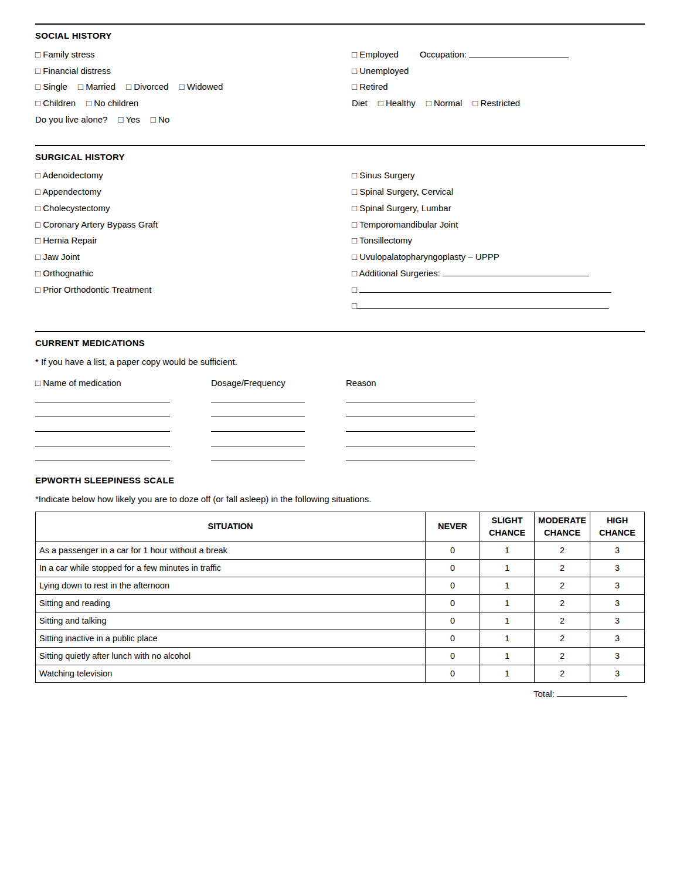SOCIAL HISTORY
□ Family stress
□ Financial distress
□ Single □ Married □ Divorced □ Widowed
□ Children □ No children
Do you live alone? □ Yes □ No
□ Employed Occupation:
□ Unemployed
□ Retired
Diet □ Healthy □ Normal □ Restricted
SURGICAL HISTORY
□ Adenoidectomy
□ Appendectomy
□ Cholecystectomy
□ Coronary Artery Bypass Graft
□ Hernia Repair
□ Jaw Joint
□ Orthognathic
□ Prior Orthodontic Treatment
□ Sinus Surgery
□ Spinal Surgery, Cervical
□ Spinal Surgery, Lumbar
□ Temporomandibular Joint
□ Tonsillectomy
□ Uvulopalatopharyngoplasty – UPPP
□ Additional Surgeries:
□
□
CURRENT MEDICATIONS
* If you have a list, a paper copy would be sufficient.
□ Name of medication
Dosage/Frequency
Reason
EPWORTH SLEEPINESS SCALE
*Indicate below how likely you are to doze off (or fall asleep) in the following situations.
| SITUATION | NEVER | SLIGHT CHANCE | MODERATE CHANCE | HIGH CHANCE |
| --- | --- | --- | --- | --- |
| As a passenger in a car for 1 hour without a break | 0 | 1 | 2 | 3 |
| In a car while stopped for a few minutes in traffic | 0 | 1 | 2 | 3 |
| Lying down to rest in the afternoon | 0 | 1 | 2 | 3 |
| Sitting and reading | 0 | 1 | 2 | 3 |
| Sitting and talking | 0 | 1 | 2 | 3 |
| Sitting inactive in a public place | 0 | 1 | 2 | 3 |
| Sitting quietly after lunch with no alcohol | 0 | 1 | 2 | 3 |
| Watching television | 0 | 1 | 2 | 3 |
Total: